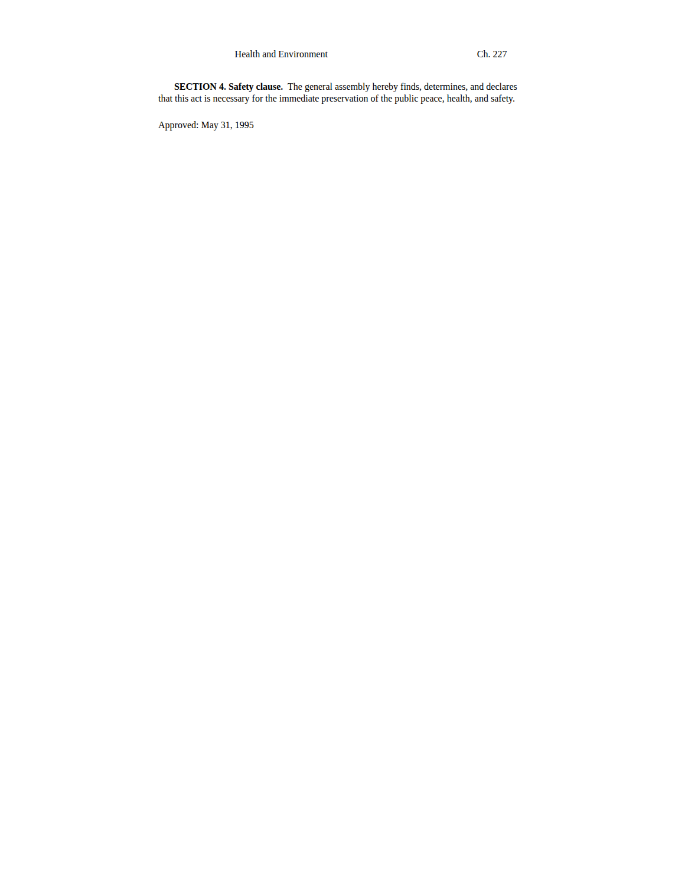Health and Environment Ch. 227
SECTION 4. Safety clause. The general assembly hereby finds, determines, and declares that this act is necessary for the immediate preservation of the public peace, health, and safety.
Approved: May 31, 1995